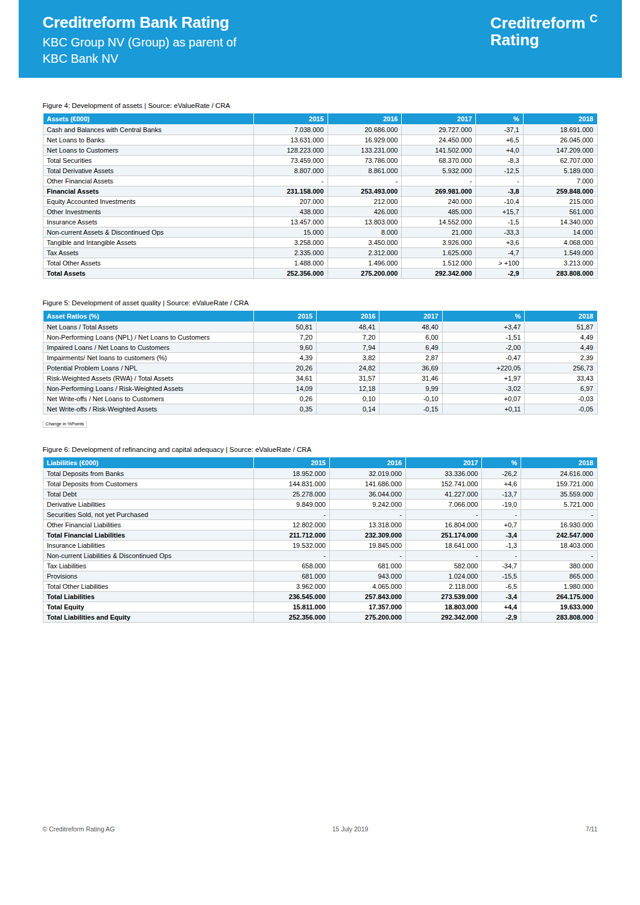Creditreform Bank Rating
KBC Group NV (Group) as parent of
KBC Bank NV
Creditreform C
Rating
Figure 4: Development of assets | Source: eValueRate / CRA
| Assets (€000) | 2015 | 2016 | 2017 | % | 2018 |
| --- | --- | --- | --- | --- | --- |
| Cash and Balances with Central Banks | 7.038.000 | 20.686.000 | 29.727.000 | -37,1 | 18.691.000 |
| Net Loans to Banks | 13.631.000 | 16.929.000 | 24.450.000 | +6,5 | 26.045.000 |
| Net Loans to Customers | 128.223.000 | 133.231.000 | 141.502.000 | +4,0 | 147.209.000 |
| Total Securities | 73.459.000 | 73.786.000 | 68.370.000 | -8,3 | 62.707.000 |
| Total Derivative Assets | 8.807.000 | 8.861.000 | 5.932.000 | -12,5 | 5.189.000 |
| Other Financial Assets | - | - | - | - | 7.000 |
| Financial Assets | 231.158.000 | 253.493.000 | 269.981.000 | -3,8 | 259.848.000 |
| Equity Accounted Investments | 207.000 | 212.000 | 240.000 | -10,4 | 215.000 |
| Other Investments | 438.000 | 426.000 | 485.000 | +15,7 | 561.000 |
| Insurance Assets | 13.457.000 | 13.803.000 | 14.552.000 | -1,5 | 14.340.000 |
| Non-current Assets & Discontinued Ops | 15.000 | 8.000 | 21.000 | -33,3 | 14.000 |
| Tangible and Intangible Assets | 3.258.000 | 3.450.000 | 3.926.000 | +3,6 | 4.068.000 |
| Tax Assets | 2.335.000 | 2.312.000 | 1.625.000 | -4,7 | 1.549.000 |
| Total Other Assets | 1.488.000 | 1.496.000 | 1.512.000 | > +100 | 3.213.000 |
| Total Assets | 252.356.000 | 275.200.000 | 292.342.000 | -2,9 | 283.808.000 |
Figure 5: Development of asset quality | Source: eValueRate / CRA
| Asset Ratios (%) | 2015 | 2016 | 2017 | % | 2018 |
| --- | --- | --- | --- | --- | --- |
| Net Loans / Total Assets | 50,81 | 48,41 | 48,40 | +3,47 | 51,87 |
| Non-Performing Loans (NPL) / Net Loans to Customers | 7,20 | 7,20 | 6,00 | -1,51 | 4,49 |
| Impaired Loans / Net Loans to Customers | 9,60 | 7,94 | 6,49 | -2,00 | 4,49 |
| Impairments/ Net loans to customers (%) | 4,39 | 3,82 | 2,87 | -0,47 | 2,39 |
| Potential Problem Loans / NPL | 20,26 | 24,82 | 36,69 | +220,05 | 256,73 |
| Risk-Weighted Assets (RWA) / Total Assets | 34,61 | 31,57 | 31,46 | +1,97 | 33,43 |
| Non-Performing Loans / Risk-Weighted Assets | 14,09 | 12,18 | 9,99 | -3,02 | 6,97 |
| Net Write-offs / Net Loans to Customers | 0,26 | 0,10 | -0,10 | +0,07 | -0,03 |
| Net Write-offs / Risk-Weighted Assets | 0,35 | 0,14 | -0,15 | +0,11 | -0,05 |
Change in %Points
Figure 6: Development of refinancing and capital adequacy | Source: eValueRate / CRA
| Liabilities (€000) | 2015 | 2016 | 2017 | % | 2018 |
| --- | --- | --- | --- | --- | --- |
| Total Deposits from Banks | 18.952.000 | 32.019.000 | 33.336.000 | -26,2 | 24.616.000 |
| Total Deposits from Customers | 144.831.000 | 141.686.000 | 152.741.000 | +4,6 | 159.721.000 |
| Total Debt | 25.278.000 | 36.044.000 | 41.227.000 | -13,7 | 35.559.000 |
| Derivative Liabilities | 9.849.000 | 9.242.000 | 7.066.000 | -19,0 | 5.721.000 |
| Securities Sold, not yet Purchased | - | - | - | - | - |
| Other Financial Liabilities | 12.802.000 | 13.318.000 | 16.804.000 | +0,7 | 16.930.000 |
| Total Financial Liabilities | 211.712.000 | 232.309.000 | 251.174.000 | -3,4 | 242.547.000 |
| Insurance Liabilities | 19.532.000 | 19.845.000 | 18.641.000 | -1,3 | 18.403.000 |
| Non-current Liabilities & Discontinued Ops | - | - | - | - | - |
| Tax Liabilities | 658.000 | 681.000 | 582.000 | -34,7 | 380.000 |
| Provisions | 681.000 | 943.000 | 1.024.000 | -15,5 | 865.000 |
| Total Other Liabilities | 3.962.000 | 4.065.000 | 2.118.000 | -6,5 | 1.980.000 |
| Total Liabilities | 236.545.000 | 257.843.000 | 273.539.000 | -3,4 | 264.175.000 |
| Total Equity | 15.811.000 | 17.357.000 | 18.803.000 | +4,4 | 19.633.000 |
| Total Liabilities and Equity | 252.356.000 | 275.200.000 | 292.342.000 | -2,9 | 283.808.000 |
© Creditreform Rating AG
15 July 2019
7/11